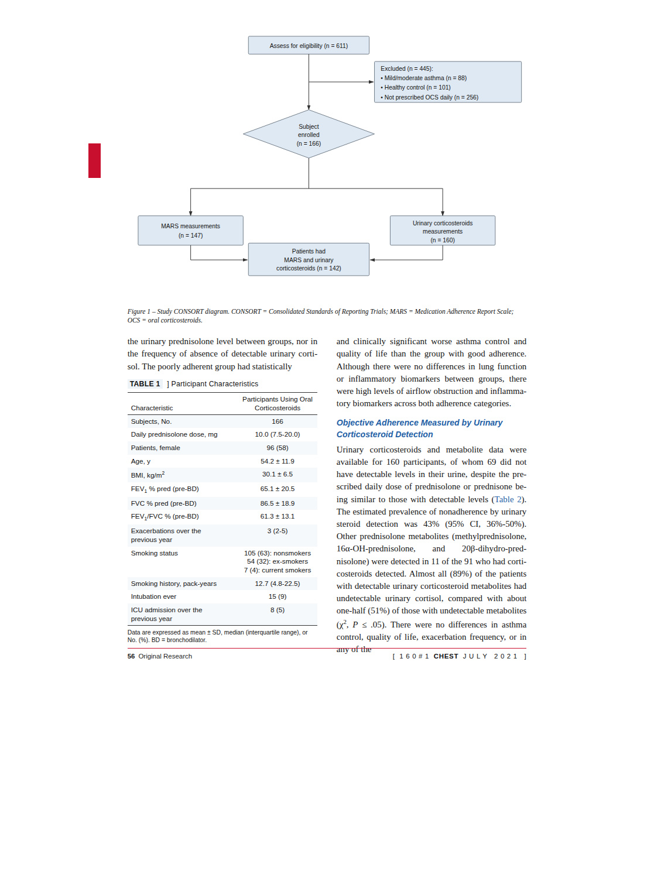Assess for eligibility (n = 611) Excluded (n = 445): • Mild/moderate asthma (n = 88) • Healthy control (n = 101) • Not prescribed OCS daily (n = 256) Subject enrolled (n = 166) MARS measurements (n = 147) Urinary corticosteroids measurements (n = 160) Patients had MARS and urinary corticosteroids (n = 142)
Figure 1 – Study CONSORT diagram. CONSORT = Consolidated Standards of Reporting Trials; MARS = Medication Adherence Report Scale; OCS = oral corticosteroids.
the urinary prednisolone level between groups, nor in the frequency of absence of detectable urinary cortisol. The poorly adherent group had statistically
TABLE 1 ] Participant Characteristics
| Characteristic | Participants Using Oral Corticosteroids |
| --- | --- |
| Subjects, No. | 166 |
| Daily prednisolone dose, mg | 10.0 (7.5-20.0) |
| Patients, female | 96 (58) |
| Age, y | 54.2 ± 11.9 |
| BMI, kg/m 2 | 30.1 ± 6.5 |
| FEV 1 % pred (pre-BD) | 65.1 ± 20.5 |
| FVC % pred (pre-BD) | 86.5 ± 18.9 |
| FEV 1 /FVC % (pre-BD) | 61.3 ± 13.1 |
| Exacerbations over the previous year | 3 (2-5) |
| Smoking status | 105 (63): nonsmokers 54 (32): ex-smokers 7 (4): current smokers |
| Smoking history, pack-years | 12.7 (4.8-22.5) |
| Intubation ever | 15 (9) |
| ICU admission over the previous year | 8 (5) |
Data are expressed as mean ± SD, median (interquartile range), or No. (%). BD = bronchodilator.
and clinically significant worse asthma control and quality of life than the group with good adherence. Although there were no differences in lung function or inflammatory biomarkers between groups, there were high levels of airflow obstruction and inflammatory biomarkers across both adherence categories.
Objective Adherence Measured by Urinary Corticosteroid Detection
Urinary corticosteroids and metabolite data were available for 160 participants, of whom 69 did not have detectable levels in their urine, despite the prescribed daily dose of prednisolone or prednisone being similar to those with detectable levels (Table 2). The estimated prevalence of nonadherence by urinary steroid detection was 43% (95% CI, 36%-50%). Other prednisolone metabolites (methylprednisolone, 16α-OH-prednisolone, and 20β-dihydro-prednisolone) were detected in 11 of the 91 who had corticosteroids detected. Almost all (89%) of the patients with detectable urinary corticosteroid metabolites had undetectable urinary cortisol, compared with about one-half (51%) of those with undetectable metabolites (χ2, P ≤ .05). There were no differences in asthma control, quality of life, exacerbation frequency, or in any of the
56 Original Research
[ 1 6 0 # 1 CHEST J U L Y 2 0 2 1 ]